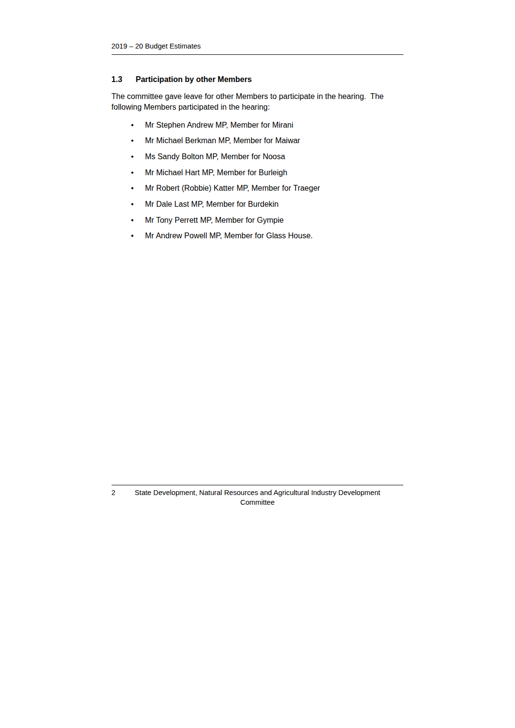2019 – 20 Budget Estimates
1.3 Participation by other Members
The committee gave leave for other Members to participate in the hearing. The following Members participated in the hearing:
Mr Stephen Andrew MP, Member for Mirani
Mr Michael Berkman MP, Member for Maiwar
Ms Sandy Bolton MP, Member for Noosa
Mr Michael Hart MP, Member for Burleigh
Mr Robert (Robbie) Katter MP, Member for Traeger
Mr Dale Last MP, Member for Burdekin
Mr Tony Perrett MP, Member for Gympie
Mr Andrew Powell MP, Member for Glass House.
2
State Development, Natural Resources and Agricultural Industry Development Committee